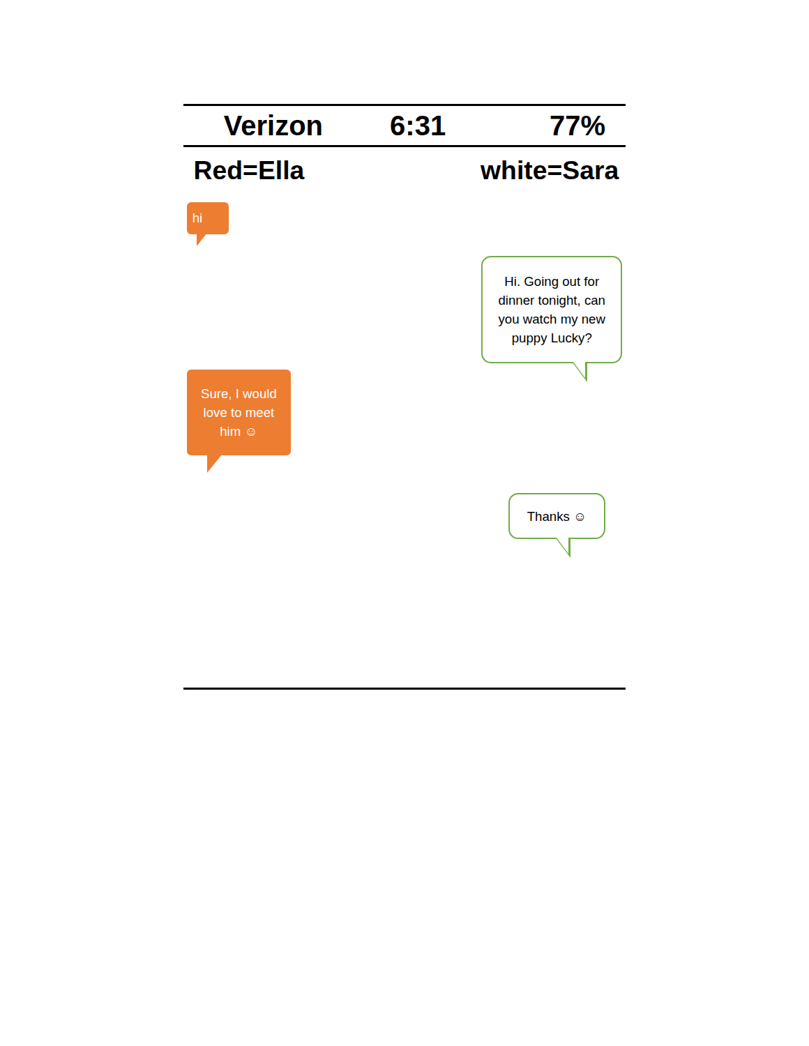Verizon 6:31 77%
Red=Ella white=Sara
hi
Hi. Going out for dinner tonight, can you watch my new puppy Lucky?
Sure, I would love to meet him ☺
Thanks ☺